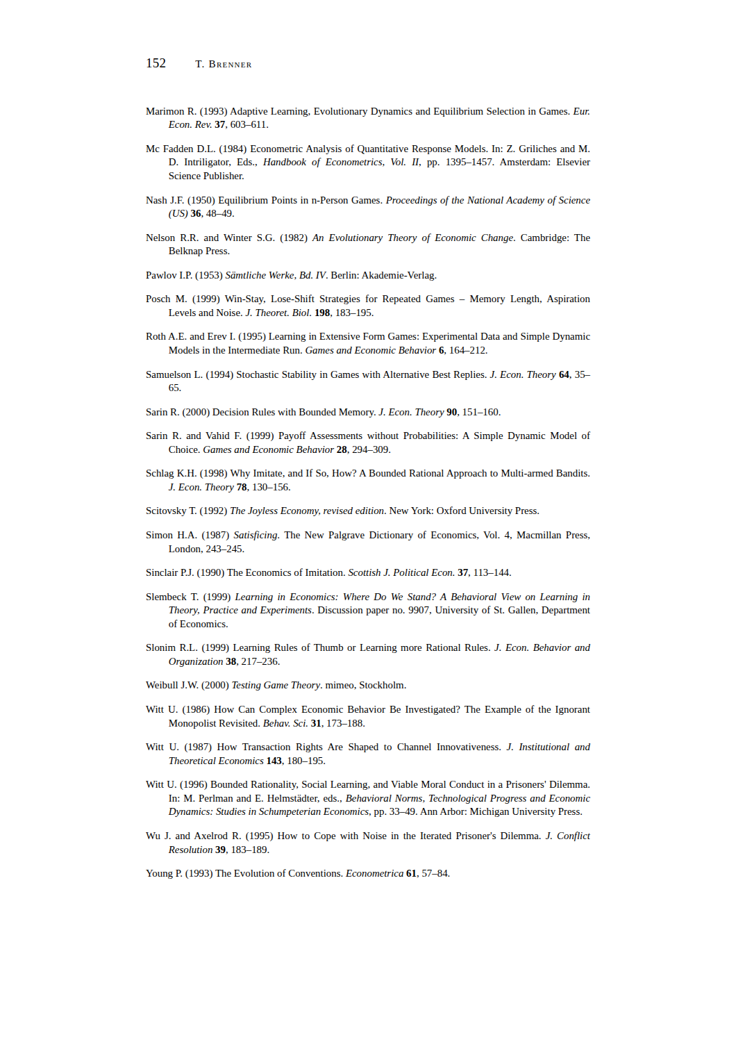152 T. Brenner
Marimon R. (1993) Adaptive Learning, Evolutionary Dynamics and Equilibrium Selection in Games. Eur. Econ. Rev. 37, 603–611.
Mc Fadden D.L. (1984) Econometric Analysis of Quantitative Response Models. In: Z. Griliches and M. D. Intriligator, Eds., Handbook of Econometrics, Vol. II, pp. 1395–1457. Amsterdam: Elsevier Science Publisher.
Nash J.F. (1950) Equilibrium Points in n-Person Games. Proceedings of the National Academy of Science (US) 36, 48–49.
Nelson R.R. and Winter S.G. (1982) An Evolutionary Theory of Economic Change. Cambridge: The Belknap Press.
Pawlov I.P. (1953) Sämtliche Werke, Bd. IV. Berlin: Akademie-Verlag.
Posch M. (1999) Win-Stay, Lose-Shift Strategies for Repeated Games – Memory Length, Aspiration Levels and Noise. J. Theoret. Biol. 198, 183–195.
Roth A.E. and Erev I. (1995) Learning in Extensive Form Games: Experimental Data and Simple Dynamic Models in the Intermediate Run. Games and Economic Behavior 6, 164–212.
Samuelson L. (1994) Stochastic Stability in Games with Alternative Best Replies. J. Econ. Theory 64, 35–65.
Sarin R. (2000) Decision Rules with Bounded Memory. J. Econ. Theory 90, 151–160.
Sarin R. and Vahid F. (1999) Payoff Assessments without Probabilities: A Simple Dynamic Model of Choice. Games and Economic Behavior 28, 294–309.
Schlag K.H. (1998) Why Imitate, and If So, How? A Bounded Rational Approach to Multi-armed Bandits. J. Econ. Theory 78, 130–156.
Scitovsky T. (1992) The Joyless Economy, revised edition. New York: Oxford University Press.
Simon H.A. (1987) Satisficing. The New Palgrave Dictionary of Economics, Vol. 4, Macmillan Press, London, 243–245.
Sinclair P.J. (1990) The Economics of Imitation. Scottish J. Political Econ. 37, 113–144.
Slembeck T. (1999) Learning in Economics: Where Do We Stand? A Behavioral View on Learning in Theory, Practice and Experiments. Discussion paper no. 9907, University of St. Gallen, Department of Economics.
Slonim R.L. (1999) Learning Rules of Thumb or Learning more Rational Rules. J. Econ. Behavior and Organization 38, 217–236.
Weibull J.W. (2000) Testing Game Theory. mimeo, Stockholm.
Witt U. (1986) How Can Complex Economic Behavior Be Investigated? The Example of the Ignorant Monopolist Revisited. Behav. Sci. 31, 173–188.
Witt U. (1987) How Transaction Rights Are Shaped to Channel Innovativeness. J. Institutional and Theoretical Economics 143, 180–195.
Witt U. (1996) Bounded Rationality, Social Learning, and Viable Moral Conduct in a Prisoners' Dilemma. In: M. Perlman and E. Helmstädter, eds., Behavioral Norms, Technological Progress and Economic Dynamics: Studies in Schumpeterian Economics, pp. 33–49. Ann Arbor: Michigan University Press.
Wu J. and Axelrod R. (1995) How to Cope with Noise in the Iterated Prisoner's Dilemma. J. Conflict Resolution 39, 183–189.
Young P. (1993) The Evolution of Conventions. Econometrica 61, 57–84.